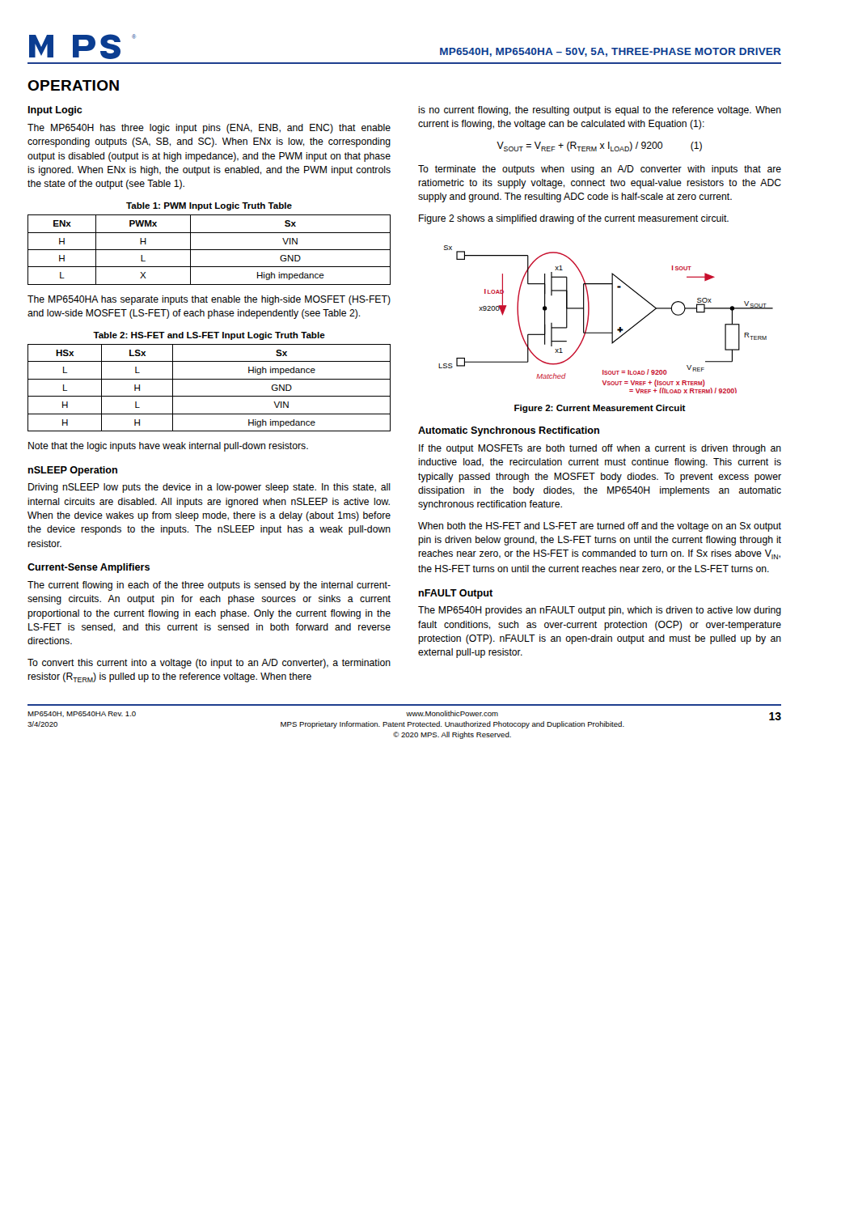®
MP6540H, MP6540HA – 50V, 5A, THREE-PHASE MOTOR DRIVER
OPERATION
Input Logic
The MP6540H has three logic input pins (ENA, ENB, and ENC) that enable corresponding outputs (SA, SB, and SC). When ENx is low, the corresponding output is disabled (output is at high impedance), and the PWM input on that phase is ignored. When ENx is high, the output is enabled, and the PWM input controls the state of the output (see Table 1).
Table 1: PWM Input Logic Truth Table
| ENx | PWMx | Sx |
| --- | --- | --- |
| H | H | VIN |
| H | L | GND |
| L | X | High impedance |
The MP6540HA has separate inputs that enable the high-side MOSFET (HS-FET) and low-side MOSFET (LS-FET) of each phase independently (see Table 2).
Table 2: HS-FET and LS-FET Input Logic Truth Table
| HSx | LSx | Sx |
| --- | --- | --- |
| L | L | High impedance |
| L | H | GND |
| H | L | VIN |
| H | H | High impedance |
Note that the logic inputs have weak internal pull-down resistors.
nSLEEP Operation
Driving nSLEEP low puts the device in a low-power sleep state. In this state, all internal circuits are disabled. All inputs are ignored when nSLEEP is active low. When the device wakes up from sleep mode, there is a delay (about 1ms) before the device responds to the inputs. The nSLEEP input has a weak pull-down resistor.
Current-Sense Amplifiers
The current flowing in each of the three outputs is sensed by the internal current-sensing circuits. An output pin for each phase sources or sinks a current proportional to the current flowing in each phase. Only the current flowing in the LS-FET is sensed, and this current is sensed in both forward and reverse directions.
To convert this current into a voltage (to input to an A/D converter), a termination resistor (RTERM) is pulled up to the reference voltage. When there
is no current flowing, the resulting output is equal to the reference voltage. When current is flowing, the voltage can be calculated with Equation (1):
VSOUT = VREF + (RTERM x ILOAD) / 9200(1)
To terminate the outputs when using an A/D converter with inputs that are ratiometric to its supply voltage, connect two equal-value resistors to the ADC supply and ground. The resulting ADC code is half-scale at zero current.
Figure 2 shows a simplified drawing of the current measurement circuit.
- + Sx LSS I LOAD x9200 x1 x1 SOx V SOUT R TERM V REF I SOUT Matched ISOUT = ILOAD / 9200 VSOUT = VREF + (ISOUT x RTERM) = VREF + ((ILOAD x RTERM) / 9200)
Figure 2: Current Measurement Circuit
Automatic Synchronous Rectification
If the output MOSFETs are both turned off when a current is driven through an inductive load, the recirculation current must continue flowing. This current is typically passed through the MOSFET body diodes. To prevent excess power dissipation in the body diodes, the MP6540H implements an automatic synchronous rectification feature.
When both the HS-FET and LS-FET are turned off and the voltage on an Sx output pin is driven below ground, the LS-FET turns on until the current flowing through it reaches near zero, or the HS-FET is commanded to turn on. If Sx rises above VIN, the HS-FET turns on until the current reaches near zero, or the LS-FET turns on.
nFAULT Output
The MP6540H provides an nFAULT output pin, which is driven to active low during fault conditions, such as over-current protection (OCP) or over-temperature protection (OTP). nFAULT is an open-drain output and must be pulled up by an external pull-up resistor.
MP6540H, MP6540HA Rev. 1.0
3/4/2020
www.MonolithicPower.com
MPS Proprietary Information. Patent Protected. Unauthorized Photocopy and Duplication Prohibited.
© 2020 MPS. All Rights Reserved.
13